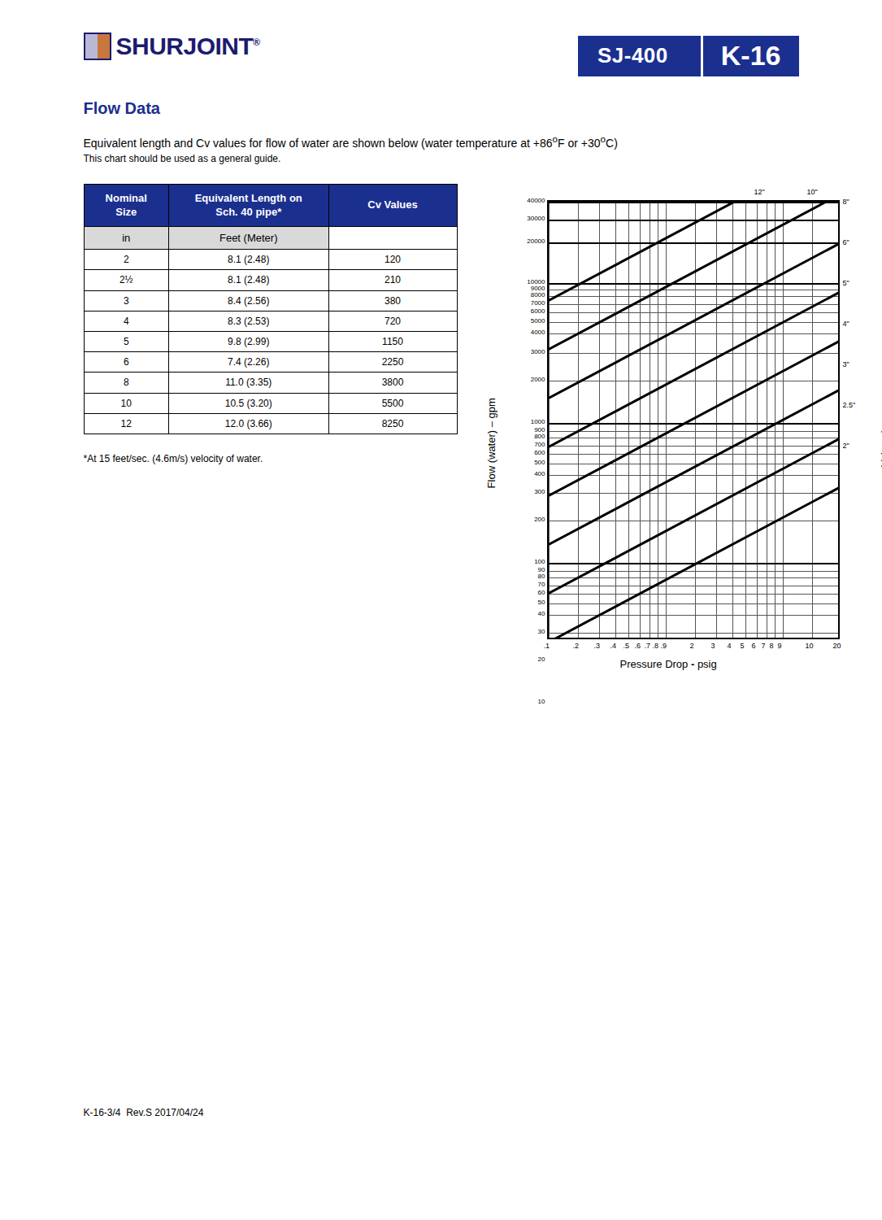SHURJOINT®
SJ-400
K-16
Flow Data
Equivalent length and Cv values for flow of water are shown below (water temperature at +86oF or +30oC)
This chart should be used as a general guide.
| Nominal Size | Equivalent Length on Sch. 40 pipe* | Cv Values |
| --- | --- | --- |
| in | Feet (Meter) | |
| 2 | 8.1 (2.48) | 120 |
| 2½ | 8.1 (2.48) | 210 |
| 3 | 8.4 (2.56) | 380 |
| 4 | 8.3 (2.53) | 720 |
| 5 | 9.8 (2.99) | 1150 |
| 6 | 7.4 (2.26) | 2250 |
| 8 | 11.0 (3.35) | 3800 |
| 10 | 10.5 (3.20) | 5500 |
| 12 | 12.0 (3.66) | 8250 |
*At 15 feet/sec. (4.6m/s) velocity of water.
Flow (water) – gpm
Valve size
12" 10"
40000 30000 20000 10000 9000 8000 7000 6000 5000 4000 3000 2000 1000 900 800 700 600 500 400 300 200 100 90 80 70 60 50 40 30 20 10
8" 6" 5" 4" 3" 2.5" 2"
.1 .2 .3 .4 .5 .6 .7 .8 .9 2 3 4 5 6 7 8 9 10 20
Pressure Drop - psig
K-16-3/4 Rev.S 2017/04/24